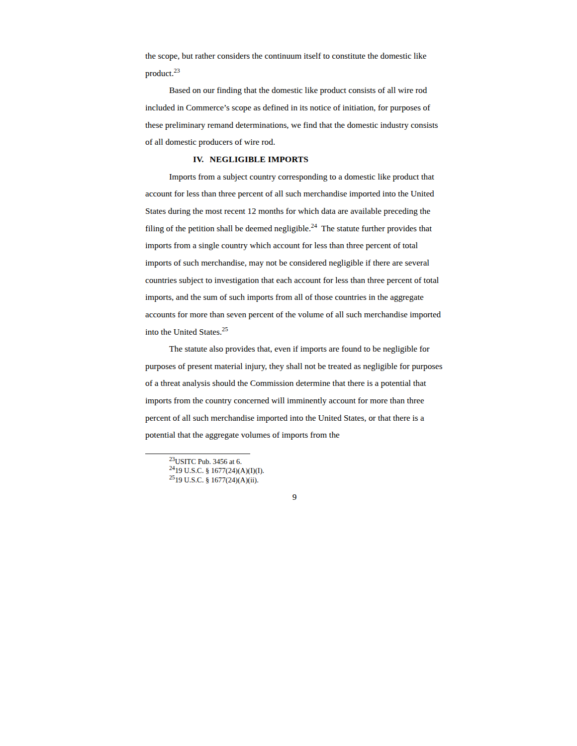the scope, but rather considers the continuum itself to constitute the domestic like product.23
Based on our finding that the domestic like product consists of all wire rod included in Commerce’s scope as defined in its notice of initiation, for purposes of these preliminary remand determinations, we find that the domestic industry consists of all domestic producers of wire rod.
IV. NEGLIGIBLE IMPORTS
Imports from a subject country corresponding to a domestic like product that account for less than three percent of all such merchandise imported into the United States during the most recent 12 months for which data are available preceding the filing of the petition shall be deemed negligible.24 The statute further provides that imports from a single country which account for less than three percent of total imports of such merchandise, may not be considered negligible if there are several countries subject to investigation that each account for less than three percent of total imports, and the sum of such imports from all of those countries in the aggregate accounts for more than seven percent of the volume of all such merchandise imported into the United States.25
The statute also provides that, even if imports are found to be negligible for purposes of present material injury, they shall not be treated as negligible for purposes of a threat analysis should the Commission determine that there is a potential that imports from the country concerned will imminently account for more than three percent of all such merchandise imported into the United States, or that there is a potential that the aggregate volumes of imports from the
23USITC Pub. 3456 at 6.
2419 U.S.C. § 1677(24)(A)(I)(I).
2519 U.S.C. § 1677(24)(A)(ii).
9